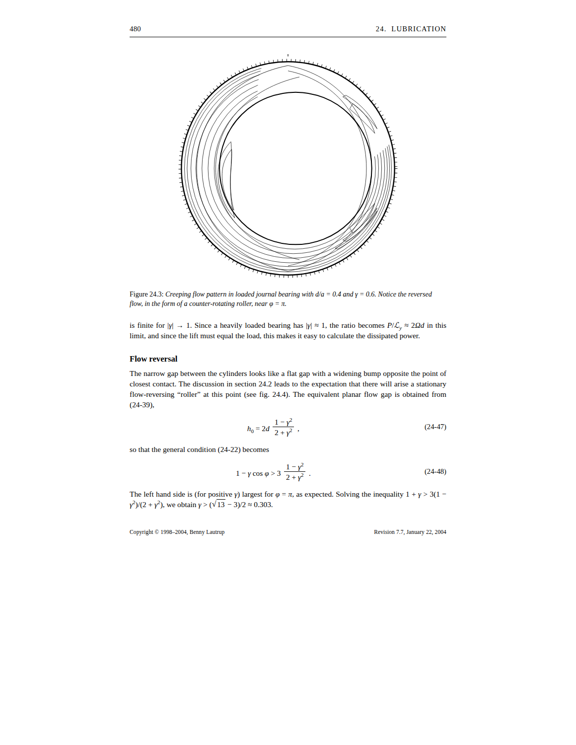480 24. Lubrication
Figure 24.3: Creeping flow pattern in loaded journal bearing with d/a = 0.4 and γ = 0.6. Notice the reversed flow, in the form of a counter-rotating roller, near φ = π.
is finite for |γ| → 1. Since a heavily loaded bearing has |γ| ≈ 1, the ratio becomes P/ℒy ≈ 2Ωd in this limit, and since the lift must equal the load, this makes it easy to calculate the dissipated power.
Flow reversal
The narrow gap between the cylinders looks like a flat gap with a widening bump opposite the point of closest contact. The discussion in section 24.2 leads to the expectation that there will arise a stationary flow-reversing “roller” at this point (see fig. 24.4). The equivalent planar flow gap is obtained from (24-39),
h0 = 2d 1 − γ22 + γ2 ,
(24-47)
so that the general condition (24-22) becomes
1 − γ cos φ > 3 1 − γ22 + γ2 .
(24-48)
The left hand side is (for positive γ) largest for φ = π, as expected. Solving the inequality 1 + γ > 3(1 − γ2)/(2 + γ2), we obtain γ > (13 − 3)/2 ≈ 0.303.
Copyright © 1998–2004, Benny Lautrup Revision 7.7, January 22, 2004